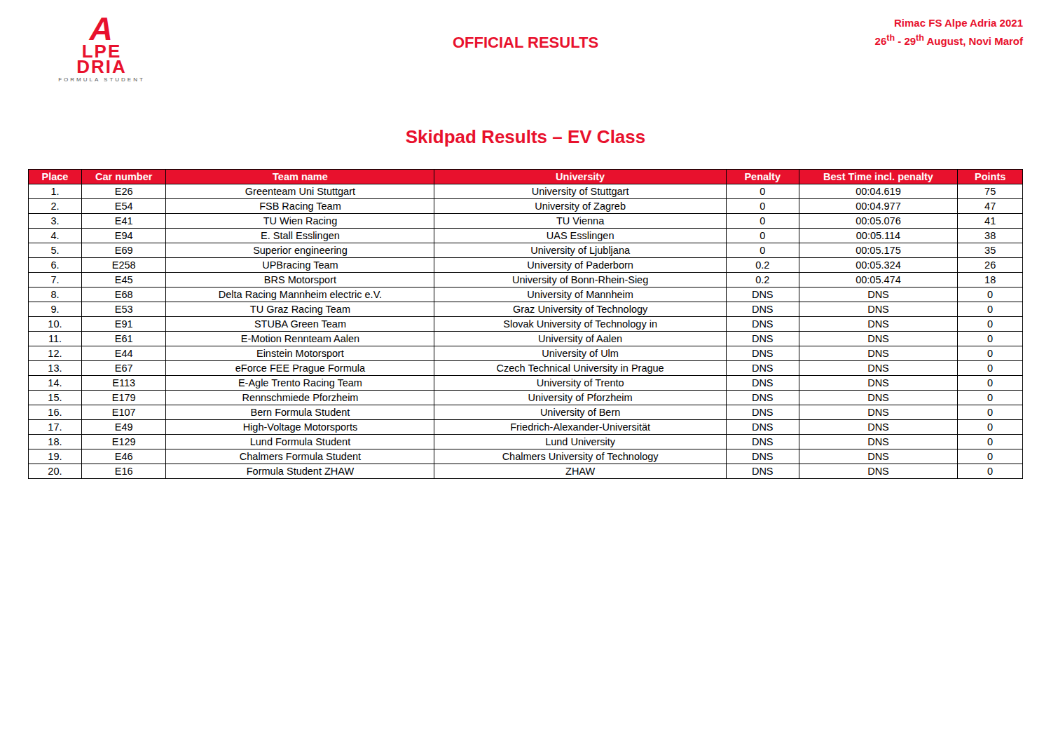A LPE DRIA FORMULA STUDENT
OFFICIAL RESULTS
Rimac FS Alpe Adria 2021
26th - 29th August, Novi Marof
Skidpad Results – EV Class
| Place | Car number | Team name | University | Penalty | Best Time incl. penalty | Points |
| --- | --- | --- | --- | --- | --- | --- |
| 1. | E26 | Greenteam Uni Stuttgart | University of Stuttgart | 0 | 00:04.619 | 75 |
| 2. | E54 | FSB Racing Team | University of Zagreb | 0 | 00:04.977 | 47 |
| 3. | E41 | TU Wien Racing | TU Vienna | 0 | 00:05.076 | 41 |
| 4. | E94 | E. Stall Esslingen | UAS Esslingen | 0 | 00:05.114 | 38 |
| 5. | E69 | Superior engineering | University of Ljubljana | 0 | 00:05.175 | 35 |
| 6. | E258 | UPBracing Team | University of Paderborn | 0.2 | 00:05.324 | 26 |
| 7. | E45 | BRS Motorsport | University of Bonn-Rhein-Sieg | 0.2 | 00:05.474 | 18 |
| 8. | E68 | Delta Racing Mannheim electric e.V. | University of Mannheim | DNS | DNS | 0 |
| 9. | E53 | TU Graz Racing Team | Graz University of Technology | DNS | DNS | 0 |
| 10. | E91 | STUBA Green Team | Slovak University of Technology in | DNS | DNS | 0 |
| 11. | E61 | E-Motion Rennteam Aalen | University of Aalen | DNS | DNS | 0 |
| 12. | E44 | Einstein Motorsport | University of Ulm | DNS | DNS | 0 |
| 13. | E67 | eForce FEE Prague Formula | Czech Technical University in Prague | DNS | DNS | 0 |
| 14. | E113 | E-Agle Trento Racing Team | University of Trento | DNS | DNS | 0 |
| 15. | E179 | Rennschmiede Pforzheim | University of Pforzheim | DNS | DNS | 0 |
| 16. | E107 | Bern Formula Student | University of Bern | DNS | DNS | 0 |
| 17. | E49 | High-Voltage Motorsports | Friedrich-Alexander-Universität | DNS | DNS | 0 |
| 18. | E129 | Lund Formula Student | Lund University | DNS | DNS | 0 |
| 19. | E46 | Chalmers Formula Student | Chalmers University of Technology | DNS | DNS | 0 |
| 20. | E16 | Formula Student ZHAW | ZHAW | DNS | DNS | 0 |